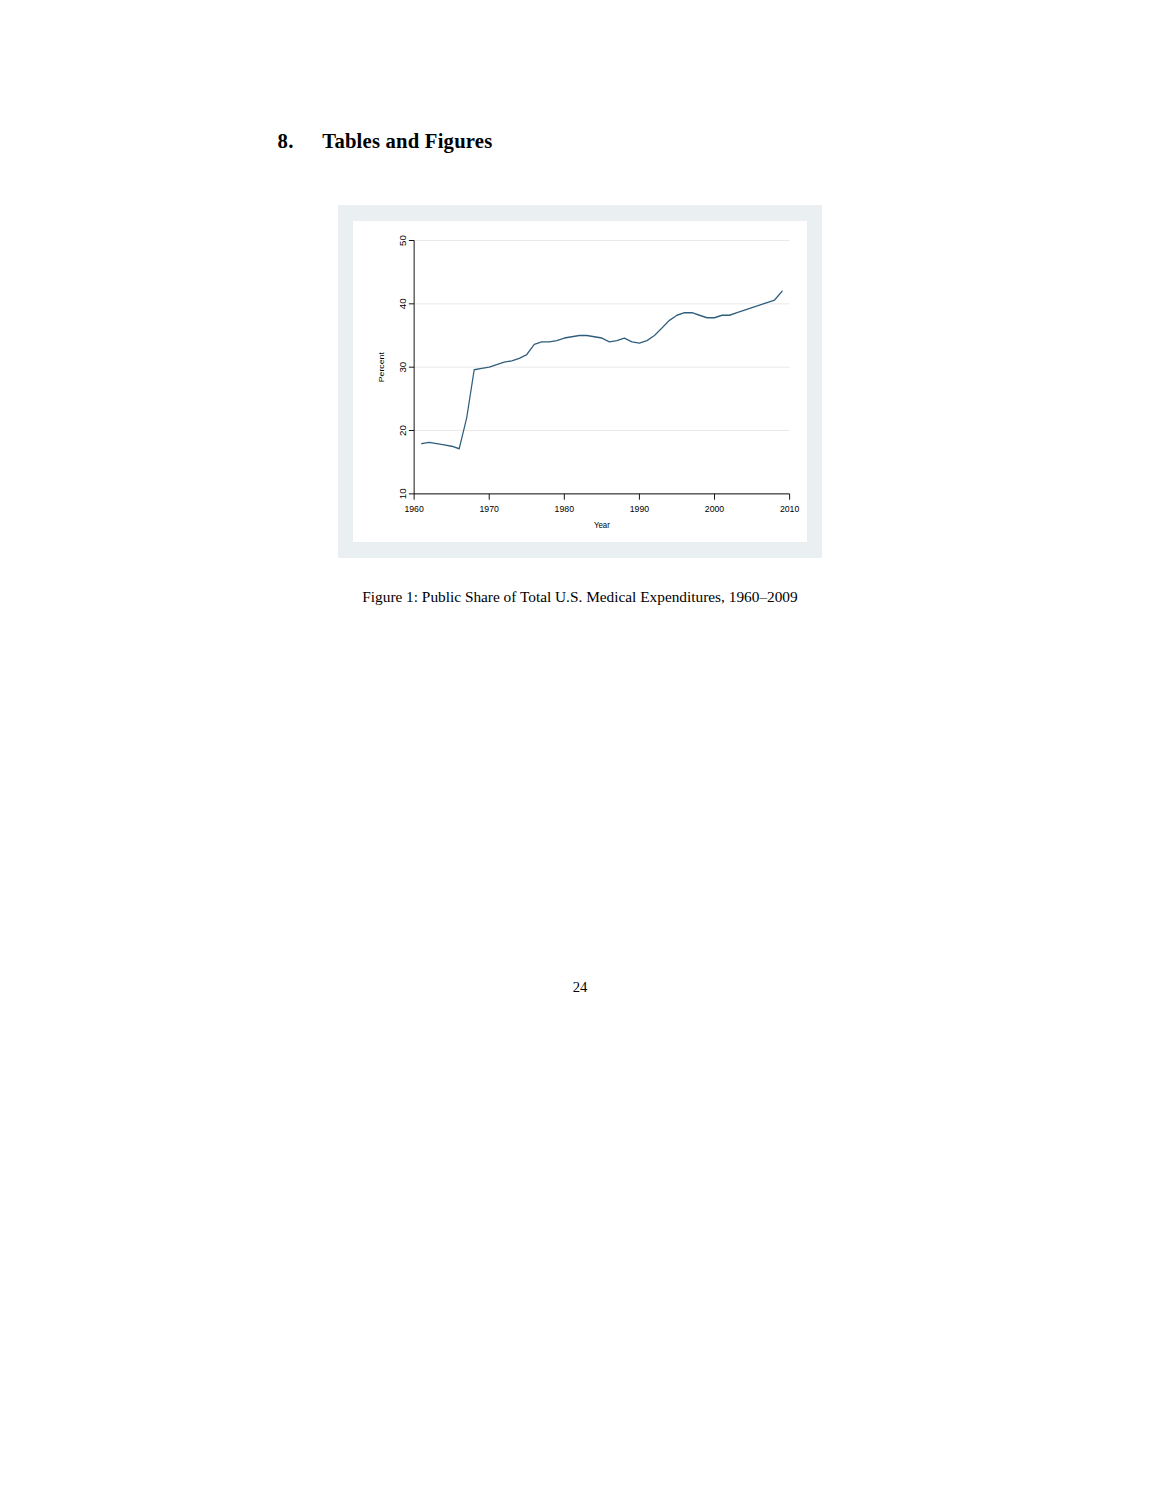8. Tables and Figures
10 20 30 40 50 Percent 1960 1970 1980 1990 2000 2010 Year
Figure 1: Public Share of Total U.S. Medical Expenditures, 1960–2009
24